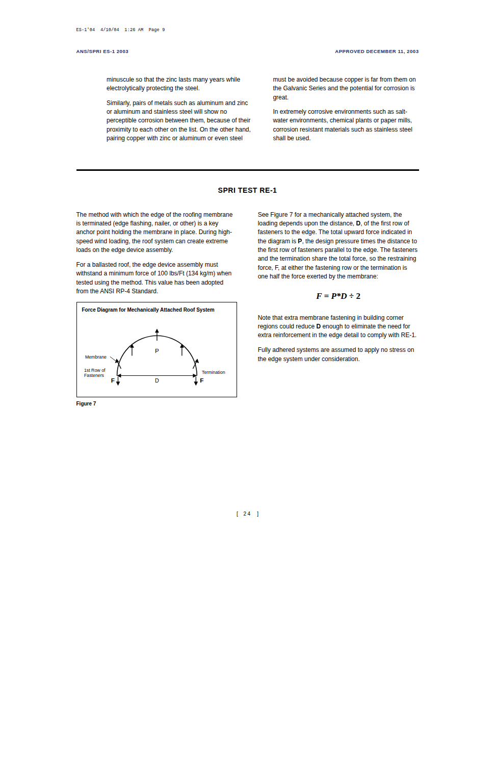ES-1'04 4/10/04 1:26 AM Page 9
ANS/SPRI ES-1 2003 APPROVED DECEMBER 11, 2003
minuscule so that the zinc lasts many years while electrolytically protecting the steel.
Similarly, pairs of metals such as aluminum and zinc or aluminum and stainless steel will show no perceptible corrosion between them, because of their proximity to each other on the list. On the other hand, pairing copper with zinc or aluminum or even steel
must be avoided because copper is far from them on the Galvanic Series and the potential for corrosion is great.
In extremely corrosive environments such as salt-water environments, chemical plants or paper mills, corrosion resistant materials such as stainless steel shall be used.
SPRI TEST RE-1
The method with which the edge of the roofing membrane is terminated (edge flashing, nailer, or other) is a key anchor point holding the membrane in place. During high-speed wind loading, the roof system can create extreme loads on the edge device assembly.
For a ballasted roof, the edge device assembly must withstand a minimum force of 100 lbs/Ft (134 kg/m) when tested using the method. This value has been adopted from the ANSI RP-4 Standard.
Force Diagram for Mechanically Attached Roof System
P Membrane D 1st Row of Fasteners Termination F F
Figure 7
See Figure 7 for a mechanically attached system, the loading depends upon the distance, D, of the first row of fasteners to the edge. The total upward force indicated in the diagram is P, the design pressure times the distance to the first row of fasteners parallel to the edge. The fasteners and the termination share the total force, so the restraining force, F, at either the fastening row or the termination is one half the force exerted by the membrane:
F = P*D ÷ 2
Note that extra membrane fastening in building corner regions could reduce D enough to eliminate the need for extra reinforcement in the edge detail to comply with RE-1.
Fully adhered systems are assumed to apply no stress on the edge system under consideration.
[ 24 ]